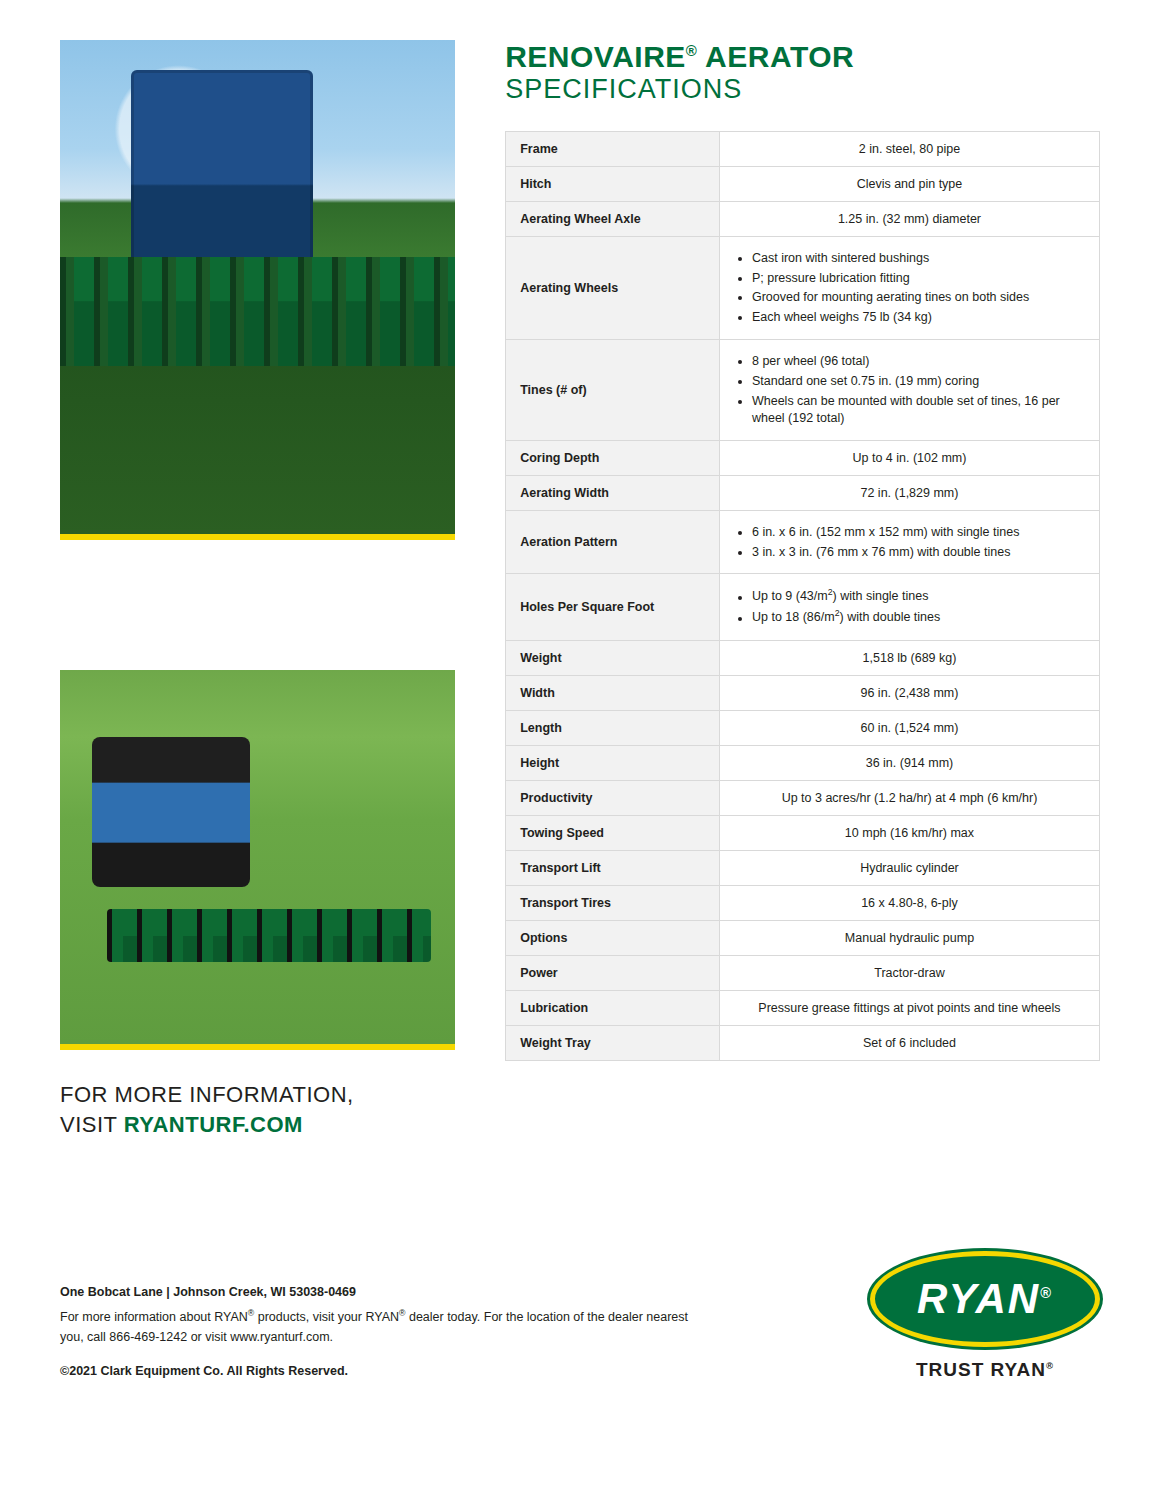For more information,
visit RYANTURF.COM
Renovaire® Aerator Specifications
| Frame | 2 in. steel, 80 pipe |
| Hitch | Clevis and pin type |
| Aerating Wheel Axle | 1.25 in. (32 mm) diameter |
| Aerating Wheels | Cast iron with sintered bushings P; pressure lubrication fitting Grooved for mounting aerating tines on both sides Each wheel weighs 75 lb (34 kg) |
| Tines (# of) | 8 per wheel (96 total) Standard one set 0.75 in. (19 mm) coring Wheels can be mounted with double set of tines, 16 per wheel (192 total) |
| Coring Depth | Up to 4 in. (102 mm) |
| Aerating Width | 72 in. (1,829 mm) |
| Aeration Pattern | 6 in. x 6 in. (152 mm x 152 mm) with single tines 3 in. x 3 in. (76 mm x 76 mm) with double tines |
| Holes Per Square Foot | Up to 9 (43/m 2 ) with single tines Up to 18 (86/m 2 ) with double tines |
| Weight | 1,518 lb (689 kg) |
| Width | 96 in. (2,438 mm) |
| Length | 60 in. (1,524 mm) |
| Height | 36 in. (914 mm) |
| Productivity | Up to 3 acres/hr (1.2 ha/hr) at 4 mph (6 km/hr) |
| Towing Speed | 10 mph (16 km/hr) max |
| Transport Lift | Hydraulic cylinder |
| Transport Tires | 16 x 4.80-8, 6-ply |
| Options | Manual hydraulic pump |
| Power | Tractor-draw |
| Lubrication | Pressure grease fittings at pivot points and tine wheels |
| Weight Tray | Set of 6 included |
One Bobcat Lane | Johnson Creek, WI 53038-0469
For more information about RYAN® products, visit your RYAN® dealer today. For the location of the dealer nearest you, call 866-469-1242 or visit www.ryanturf.com.
©2021 Clark Equipment Co. All Rights Reserved.
RYAN®
Trust Ryan®